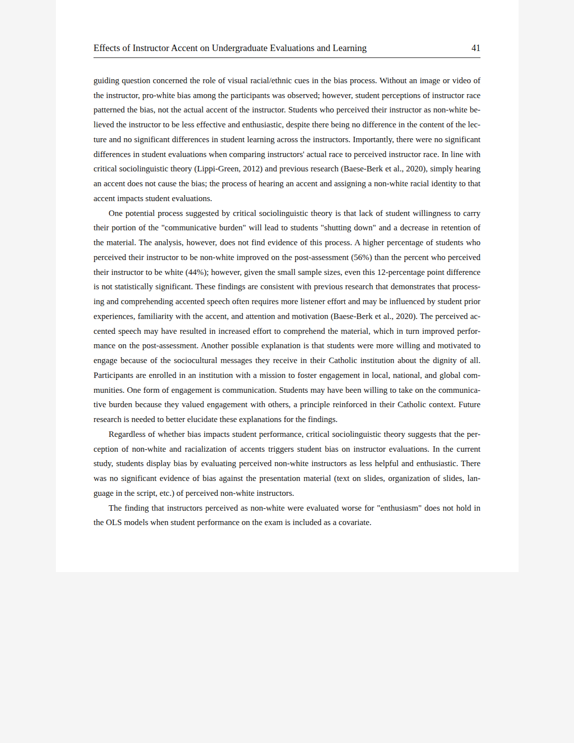Effects of Instructor Accent on Undergraduate Evaluations and Learning 41
guiding question concerned the role of visual racial/ethnic cues in the bias process. Without an image or video of the instructor, pro-white bias among the participants was observed; however, student perceptions of instructor race patterned the bias, not the actual accent of the instructor. Students who perceived their instructor as non-white believed the instructor to be less effective and enthusiastic, despite there being no difference in the content of the lecture and no significant differences in student learning across the instructors. Importantly, there were no significant differences in student evaluations when comparing instructors' actual race to perceived instructor race. In line with critical sociolinguistic theory (Lippi-Green, 2012) and previous research (Baese-Berk et al., 2020), simply hearing an accent does not cause the bias; the process of hearing an accent and assigning a non-white racial identity to that accent impacts student evaluations.
One potential process suggested by critical sociolinguistic theory is that lack of student willingness to carry their portion of the "communicative burden" will lead to students "shutting down" and a decrease in retention of the material. The analysis, however, does not find evidence of this process. A higher percentage of students who perceived their instructor to be non-white improved on the post-assessment (56%) than the percent who perceived their instructor to be white (44%); however, given the small sample sizes, even this 12-percentage point difference is not statistically significant. These findings are consistent with previous research that demonstrates that processing and comprehending accented speech often requires more listener effort and may be influenced by student prior experiences, familiarity with the accent, and attention and motivation (Baese-Berk et al., 2020). The perceived accented speech may have resulted in increased effort to comprehend the material, which in turn improved performance on the post-assessment. Another possible explanation is that students were more willing and motivated to engage because of the sociocultural messages they receive in their Catholic institution about the dignity of all. Participants are enrolled in an institution with a mission to foster engagement in local, national, and global communities. One form of engagement is communication. Students may have been willing to take on the communicative burden because they valued engagement with others, a principle reinforced in their Catholic context. Future research is needed to better elucidate these explanations for the findings.
Regardless of whether bias impacts student performance, critical sociolinguistic theory suggests that the perception of non-white and racialization of accents triggers student bias on instructor evaluations. In the current study, students display bias by evaluating perceived non-white instructors as less helpful and enthusiastic. There was no significant evidence of bias against the presentation material (text on slides, organization of slides, language in the script, etc.) of perceived non-white instructors.
The finding that instructors perceived as non-white were evaluated worse for "enthusiasm" does not hold in the OLS models when student performance on the exam is included as a covariate.